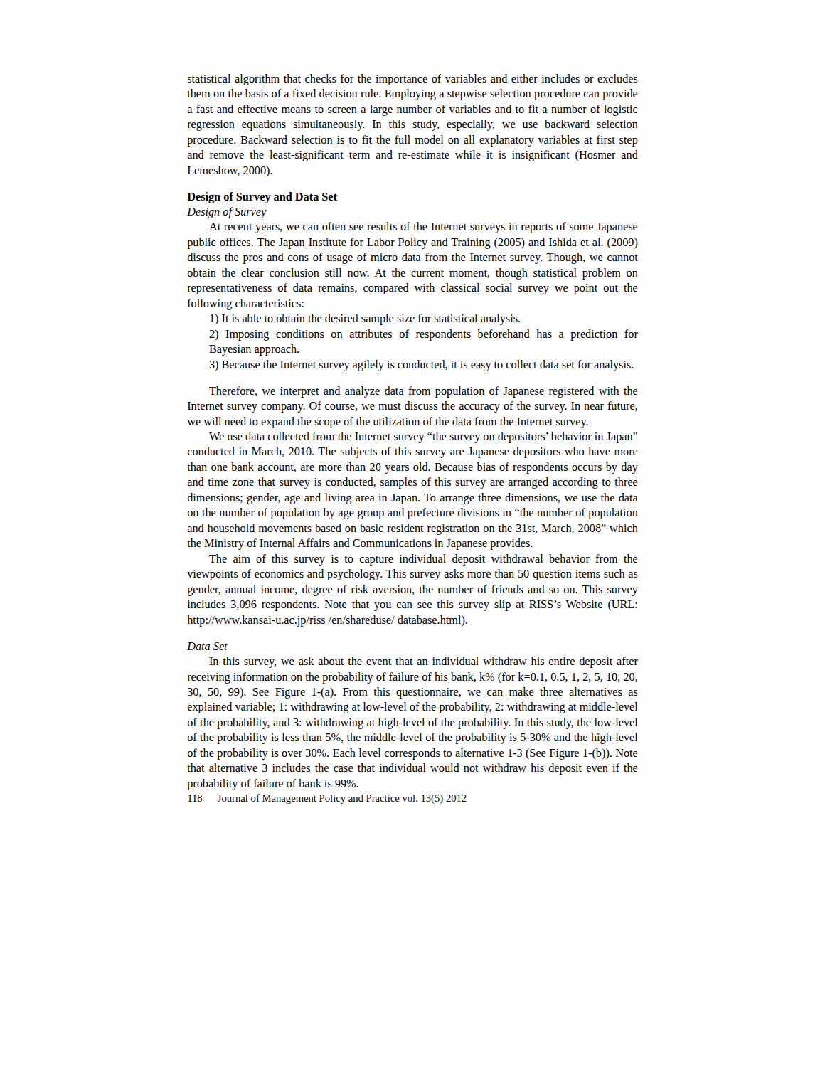statistical algorithm that checks for the importance of variables and either includes or excludes them on the basis of a fixed decision rule. Employing a stepwise selection procedure can provide a fast and effective means to screen a large number of variables and to fit a number of logistic regression equations simultaneously. In this study, especially, we use backward selection procedure. Backward selection is to fit the full model on all explanatory variables at first step and remove the least-significant term and re-estimate while it is insignificant (Hosmer and Lemeshow, 2000).
Design of Survey and Data Set
Design of Survey
At recent years, we can often see results of the Internet surveys in reports of some Japanese public offices. The Japan Institute for Labor Policy and Training (2005) and Ishida et al. (2009) discuss the pros and cons of usage of micro data from the Internet survey. Though, we cannot obtain the clear conclusion still now. At the current moment, though statistical problem on representativeness of data remains, compared with classical social survey we point out the following characteristics:
1) It is able to obtain the desired sample size for statistical analysis.
2) Imposing conditions on attributes of respondents beforehand has a prediction for Bayesian approach.
3) Because the Internet survey agilely is conducted, it is easy to collect data set for analysis.
Therefore, we interpret and analyze data from population of Japanese registered with the Internet survey company. Of course, we must discuss the accuracy of the survey. In near future, we will need to expand the scope of the utilization of the data from the Internet survey.
We use data collected from the Internet survey “the survey on depositors’ behavior in Japan” conducted in March, 2010. The subjects of this survey are Japanese depositors who have more than one bank account, are more than 20 years old. Because bias of respondents occurs by day and time zone that survey is conducted, samples of this survey are arranged according to three dimensions; gender, age and living area in Japan. To arrange three dimensions, we use the data on the number of population by age group and prefecture divisions in “the number of population and household movements based on basic resident registration on the 31st, March, 2008” which the Ministry of Internal Affairs and Communications in Japanese provides.
The aim of this survey is to capture individual deposit withdrawal behavior from the viewpoints of economics and psychology. This survey asks more than 50 question items such as gender, annual income, degree of risk aversion, the number of friends and so on. This survey includes 3,096 respondents. Note that you can see this survey slip at RISS’s Website (URL: http://www.kansai-u.ac.jp/riss /en/shareduse/ database.html).
Data Set
In this survey, we ask about the event that an individual withdraw his entire deposit after receiving information on the probability of failure of his bank, k% (for k=0.1, 0.5, 1, 2, 5, 10, 20, 30, 50, 99). See Figure 1-(a). From this questionnaire, we can make three alternatives as explained variable; 1: withdrawing at low-level of the probability, 2: withdrawing at middle-level of the probability, and 3: withdrawing at high-level of the probability. In this study, the low-level of the probability is less than 5%, the middle-level of the probability is 5-30% and the high-level of the probability is over 30%. Each level corresponds to alternative 1-3 (See Figure 1-(b)). Note that alternative 3 includes the case that individual would not withdraw his deposit even if the probability of failure of bank is 99%.
118 Journal of Management Policy and Practice vol. 13(5) 2012